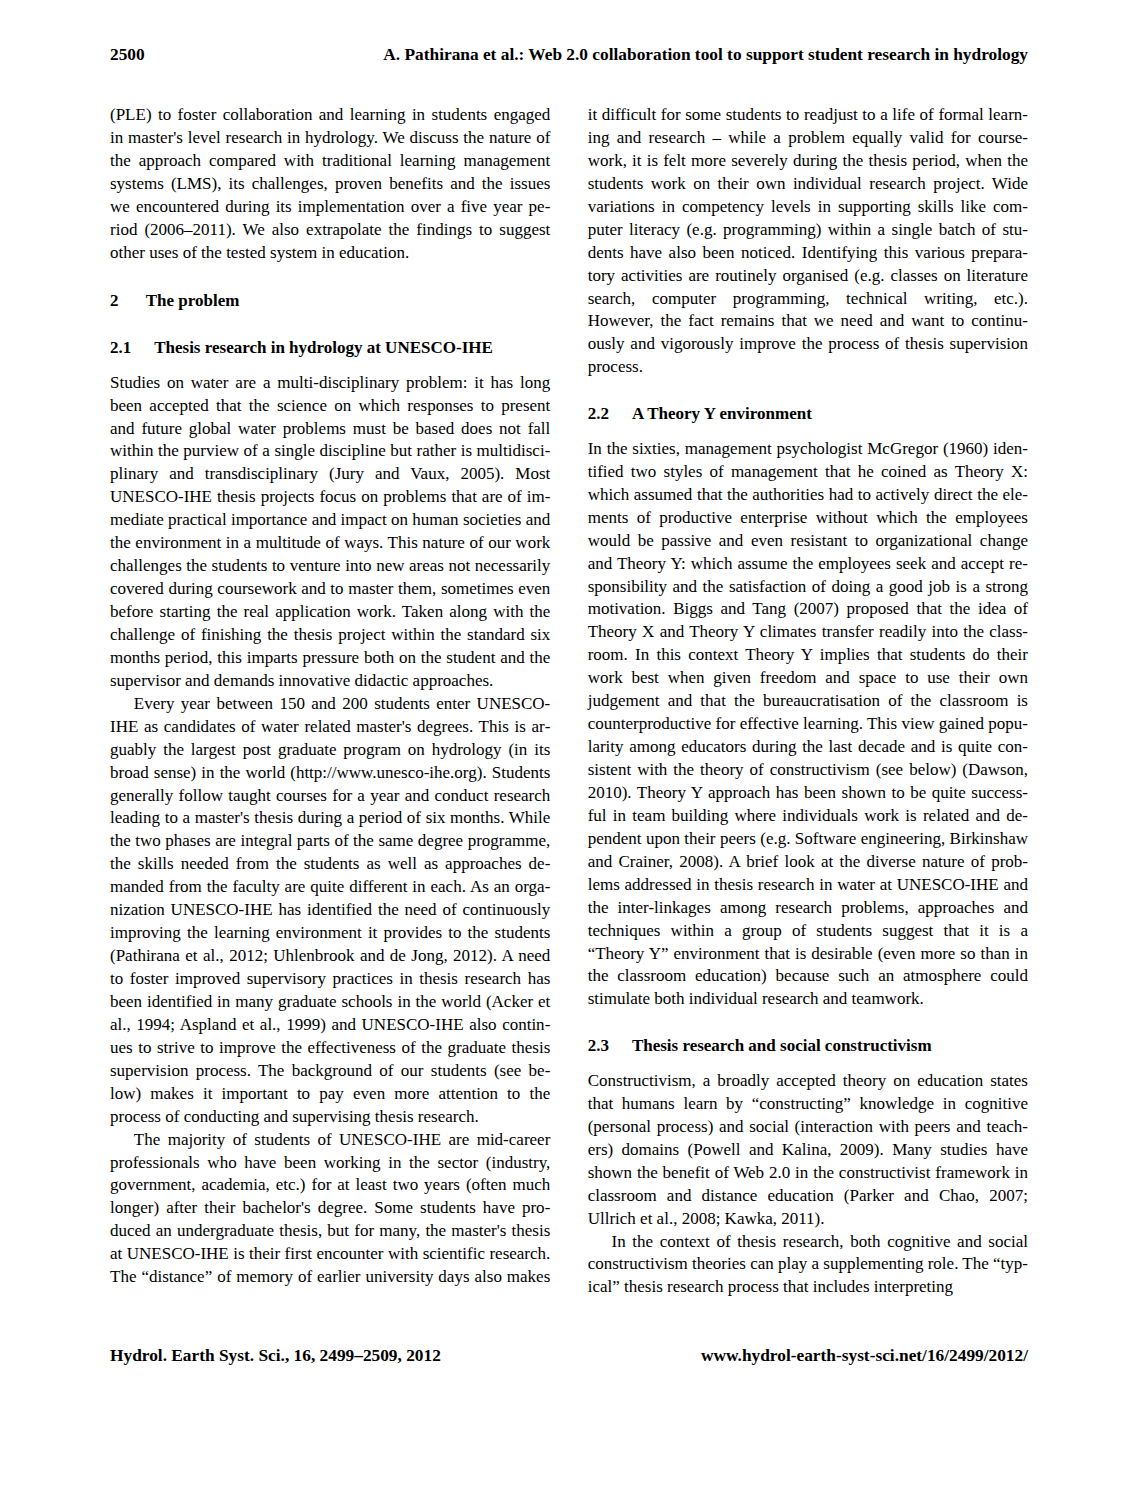2500 A. Pathirana et al.: Web 2.0 collaboration tool to support student research in hydrology
(PLE) to foster collaboration and learning in students engaged in master's level research in hydrology. We discuss the nature of the approach compared with traditional learning management systems (LMS), its challenges, proven benefits and the issues we encountered during its implementation over a five year period (2006–2011). We also extrapolate the findings to suggest other uses of the tested system in education.
2 The problem
2.1 Thesis research in hydrology at UNESCO-IHE
Studies on water are a multi-disciplinary problem: it has long been accepted that the science on which responses to present and future global water problems must be based does not fall within the purview of a single discipline but rather is multidisciplinary and transdisciplinary (Jury and Vaux, 2005). Most UNESCO-IHE thesis projects focus on problems that are of immediate practical importance and impact on human societies and the environment in a multitude of ways. This nature of our work challenges the students to venture into new areas not necessarily covered during coursework and to master them, sometimes even before starting the real application work. Taken along with the challenge of finishing the thesis project within the standard six months period, this imparts pressure both on the student and the supervisor and demands innovative didactic approaches.
Every year between 150 and 200 students enter UNESCO-IHE as candidates of water related master's degrees. This is arguably the largest post graduate program on hydrology (in its broad sense) in the world (http://www.unesco-ihe.org). Students generally follow taught courses for a year and conduct research leading to a master's thesis during a period of six months. While the two phases are integral parts of the same degree programme, the skills needed from the students as well as approaches demanded from the faculty are quite different in each. As an organization UNESCO-IHE has identified the need of continuously improving the learning environment it provides to the students (Pathirana et al., 2012; Uhlenbrook and de Jong, 2012). A need to foster improved supervisory practices in thesis research has been identified in many graduate schools in the world (Acker et al., 1994; Aspland et al., 1999) and UNESCO-IHE also continues to strive to improve the effectiveness of the graduate thesis supervision process. The background of our students (see below) makes it important to pay even more attention to the process of conducting and supervising thesis research.
The majority of students of UNESCO-IHE are mid-career professionals who have been working in the sector (industry, government, academia, etc.) for at least two years (often much longer) after their bachelor's degree. Some students have produced an undergraduate thesis, but for many, the master's thesis at UNESCO-IHE is their first encounter with scientific research. The “distance” of memory of earlier university days also makes it difficult for some students to readjust to a life of formal learning and research – while a problem equally valid for coursework, it is felt more severely during the thesis period, when the students work on their own individual research project. Wide variations in competency levels in supporting skills like computer literacy (e.g. programming) within a single batch of students have also been noticed. Identifying this various preparatory activities are routinely organised (e.g. classes on literature search, computer programming, technical writing, etc.). However, the fact remains that we need and want to continuously and vigorously improve the process of thesis supervision process.
2.2 A Theory Y environment
In the sixties, management psychologist McGregor (1960) identified two styles of management that he coined as Theory X: which assumed that the authorities had to actively direct the elements of productive enterprise without which the employees would be passive and even resistant to organizational change and Theory Y: which assume the employees seek and accept responsibility and the satisfaction of doing a good job is a strong motivation. Biggs and Tang (2007) proposed that the idea of Theory X and Theory Y climates transfer readily into the classroom. In this context Theory Y implies that students do their work best when given freedom and space to use their own judgement and that the bureaucratisation of the classroom is counterproductive for effective learning. This view gained popularity among educators during the last decade and is quite consistent with the theory of constructivism (see below) (Dawson, 2010). Theory Y approach has been shown to be quite successful in team building where individuals work is related and dependent upon their peers (e.g. Software engineering, Birkinshaw and Crainer, 2008). A brief look at the diverse nature of problems addressed in thesis research in water at UNESCO-IHE and the inter-linkages among research problems, approaches and techniques within a group of students suggest that it is a “Theory Y” environment that is desirable (even more so than in the classroom education) because such an atmosphere could stimulate both individual research and teamwork.
2.3 Thesis research and social constructivism
Constructivism, a broadly accepted theory on education states that humans learn by “constructing” knowledge in cognitive (personal process) and social (interaction with peers and teachers) domains (Powell and Kalina, 2009). Many studies have shown the benefit of Web 2.0 in the constructivist framework in classroom and distance education (Parker and Chao, 2007; Ullrich et al., 2008; Kawka, 2011).
In the context of thesis research, both cognitive and social constructivism theories can play a supplementing role. The “typical” thesis research process that includes interpreting
Hydrol. Earth Syst. Sci., 16, 2499–2509, 2012 www.hydrol-earth-syst-sci.net/16/2499/2012/